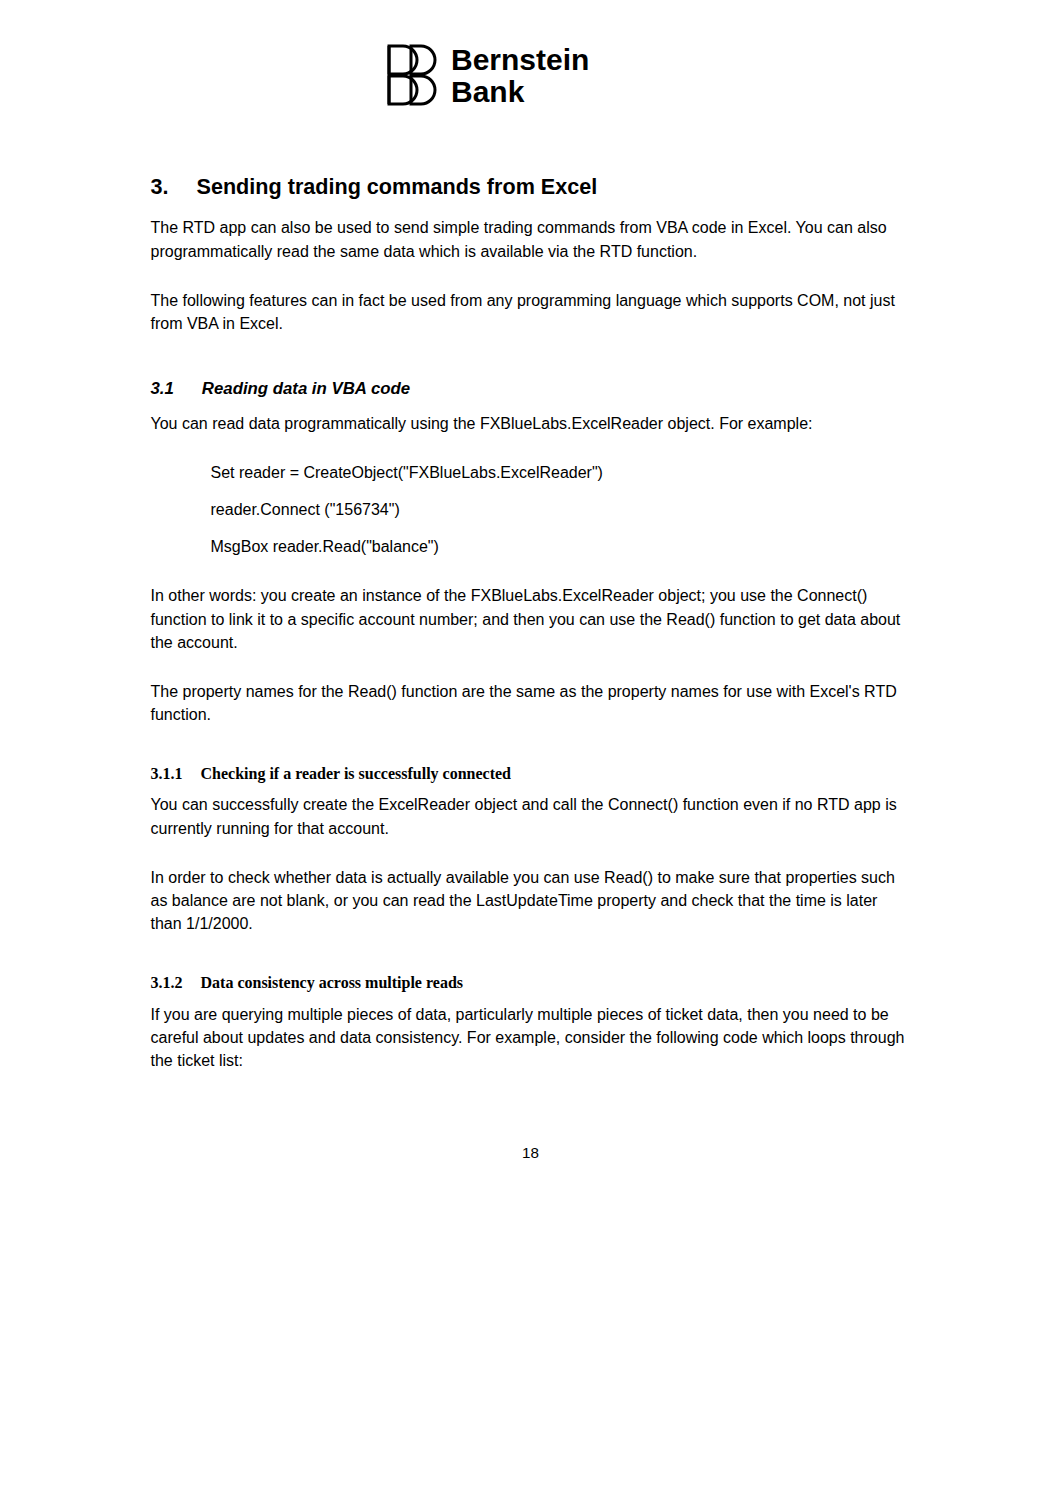Bernstein Bank
3. Sending trading commands from Excel
The RTD app can also be used to send simple trading commands from VBA code in Excel. You can also programmatically read the same data which is available via the RTD function.
The following features can in fact be used from any programming language which supports COM, not just from VBA in Excel.
3.1 Reading data in VBA code
You can read data programmatically using the FXBlueLabs.ExcelReader object. For example:
Set reader = CreateObject("FXBlueLabs.ExcelReader")
reader.Connect ("156734")
MsgBox reader.Read("balance")
In other words: you create an instance of the FXBlueLabs.ExcelReader object; you use the Connect() function to link it to a specific account number; and then you can use the Read() function to get data about the account.
The property names for the Read() function are the same as the property names for use with Excel's RTD function.
3.1.1 Checking if a reader is successfully connected
You can successfully create the ExcelReader object and call the Connect() function even if no RTD app is currently running for that account.
In order to check whether data is actually available you can use Read() to make sure that properties such as balance are not blank, or you can read the LastUpdateTime property and check that the time is later than 1/1/2000.
3.1.2 Data consistency across multiple reads
If you are querying multiple pieces of data, particularly multiple pieces of ticket data, then you need to be careful about updates and data consistency. For example, consider the following code which loops through the ticket list:
18